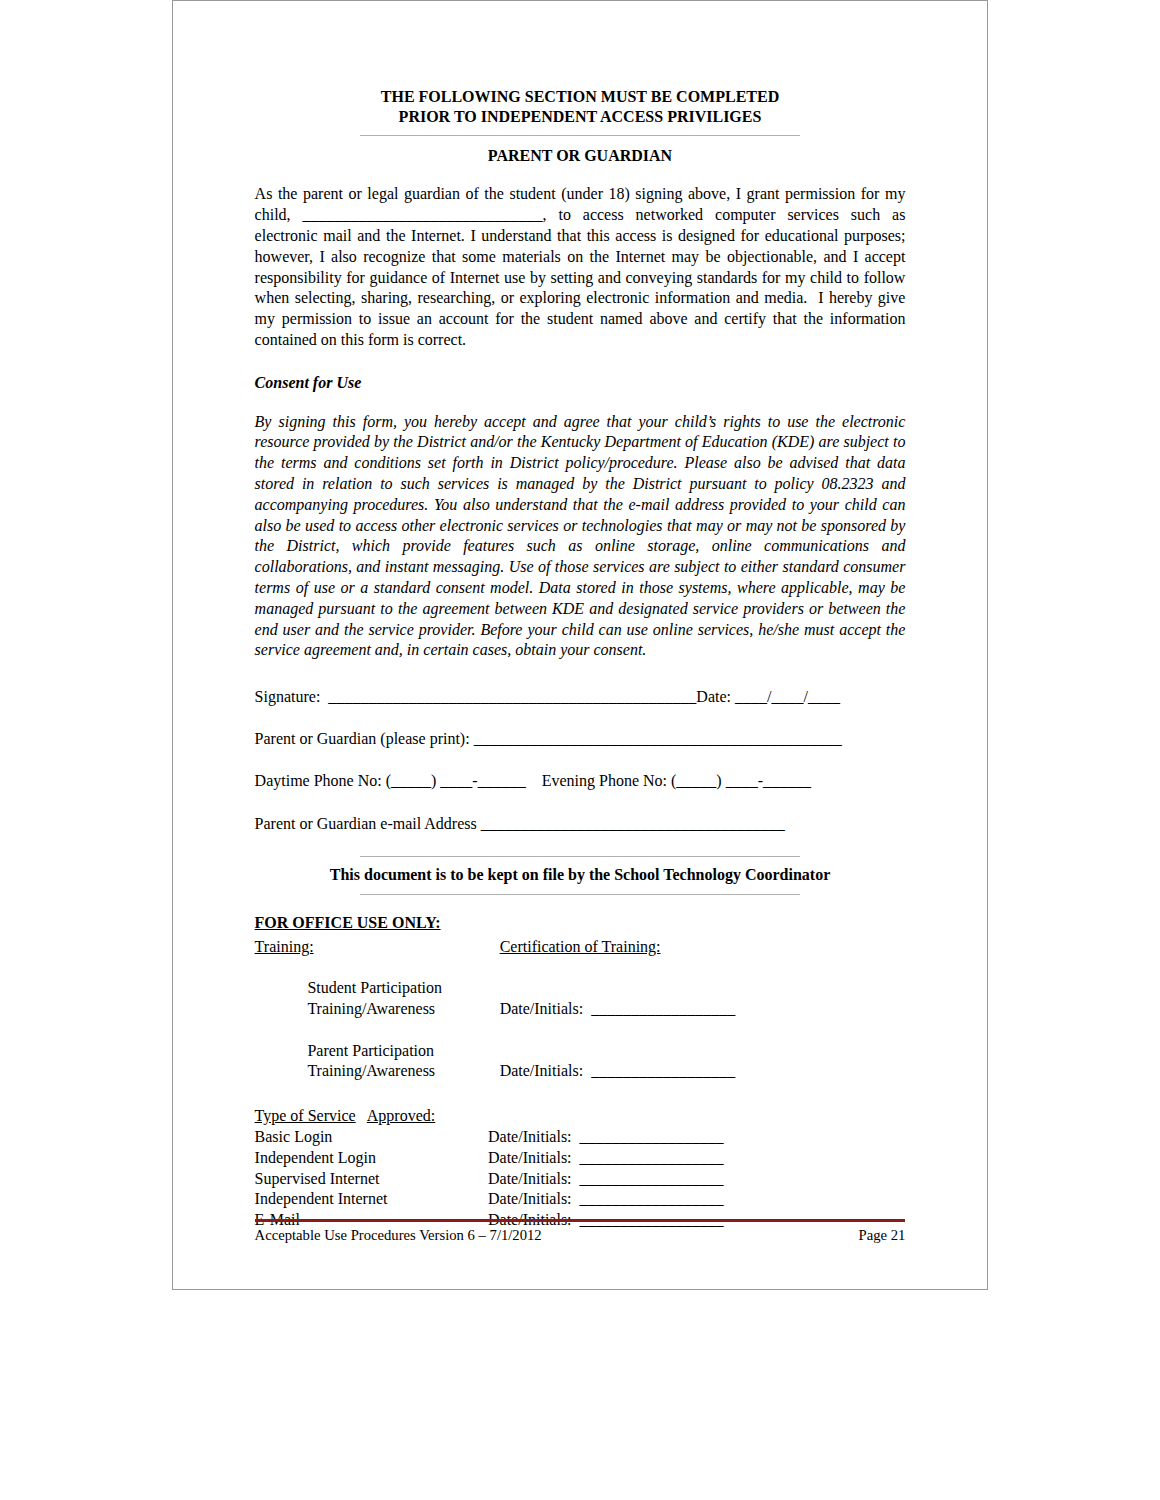THE FOLLOWING SECTION MUST BE COMPLETED
PRIOR TO INDEPENDENT ACCESS PRIVILIGES
PARENT OR GUARDIAN
As the parent or legal guardian of the student (under 18) signing above, I grant permission for my child, ______________________________, to access networked computer services such as electronic mail and the Internet. I understand that this access is designed for educational purposes; however, I also recognize that some materials on the Internet may be objectionable, and I accept responsibility for guidance of Internet use by setting and conveying standards for my child to follow when selecting, sharing, researching, or exploring electronic information and media. I hereby give my permission to issue an account for the student named above and certify that the information contained on this form is correct.
Consent for Use
By signing this form, you hereby accept and agree that your child’s rights to use the electronic resource provided by the District and/or the Kentucky Department of Education (KDE) are subject to the terms and conditions set forth in District policy/procedure. Please also be advised that data stored in relation to such services is managed by the District pursuant to policy 08.2323 and accompanying procedures. You also understand that the e-mail address provided to your child can also be used to access other electronic services or technologies that may or may not be sponsored by the District, which provide features such as online storage, online communications and collaborations, and instant messaging. Use of those services are subject to either standard consumer terms of use or a standard consent model. Data stored in those systems, where applicable, may be managed pursuant to the agreement between KDE and designated service providers or between the end user and the service provider. Before your child can use online services, he/she must accept the service agreement and, in certain cases, obtain your consent.
Signature: ______________________________________________Date: ____/____/____
Parent or Guardian (please print): ______________________________________________
Daytime Phone No: (_____) ____-______ Evening Phone No: (_____) ____-______
Parent or Guardian e-mail Address ______________________________________
This document is to be kept on file by the School Technology Coordinator
FOR OFFICE USE ONLY:
| Training: | Certification of Training: |
| Student Participation Training/Awareness | Date/Initials: __________________ |
| Parent Participation Training/Awareness | Date/Initials: __________________ |
| Type of Service Approved: | |
| Basic Login | Date/Initials: __________________ |
| Independent Login | Date/Initials: __________________ |
| Supervised Internet | Date/Initials: __________________ |
| Independent Internet | Date/Initials: __________________ |
| E-Mail | Date/Initials: __________________ |
Acceptable Use Procedures Version 6 – 7/1/2012 Page 21